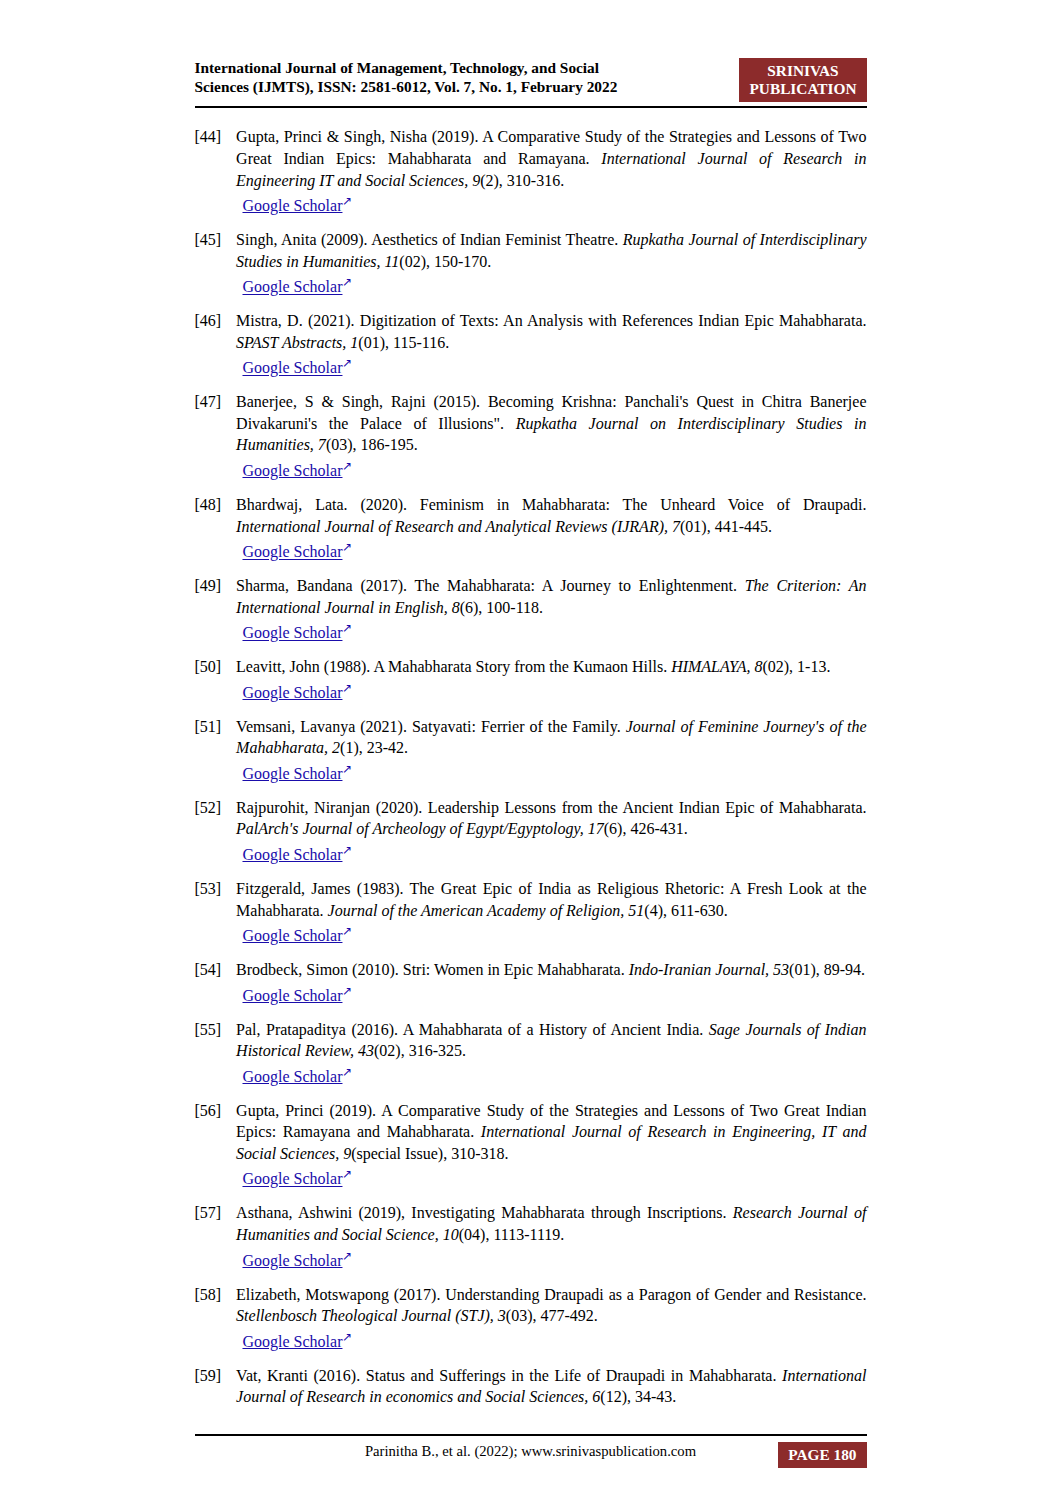International Journal of Management, Technology, and Social
Sciences (IJMTS), ISSN: 2581-6012, Vol. 7, No. 1, February 2022
SRINIVAS
PUBLICATION
[44] Gupta, Princi & Singh, Nisha (2019). A Comparative Study of the Strategies and Lessons of Two Great Indian Epics: Mahabharata and Ramayana. International Journal of Research in Engineering IT and Social Sciences, 9(2), 310-316. Google Scholar↗
[45] Singh, Anita (2009). Aesthetics of Indian Feminist Theatre. Rupkatha Journal of Interdisciplinary Studies in Humanities, 11(02), 150-170. Google Scholar↗
[46] Mistra, D. (2021). Digitization of Texts: An Analysis with References Indian Epic Mahabharata. SPAST Abstracts, 1(01), 115-116. Google Scholar↗
[47] Banerjee, S & Singh, Rajni (2015). Becoming Krishna: Panchali's Quest in Chitra Banerjee Divakaruni's the Palace of Illusions". Rupkatha Journal on Interdisciplinary Studies in Humanities, 7(03), 186-195. Google Scholar↗
[48] Bhardwaj, Lata. (2020). Feminism in Mahabharata: The Unheard Voice of Draupadi. International Journal of Research and Analytical Reviews (IJRAR), 7(01), 441-445. Google Scholar↗
[49] Sharma, Bandana (2017). The Mahabharata: A Journey to Enlightenment. The Criterion: An International Journal in English, 8(6), 100-118. Google Scholar↗
[50] Leavitt, John (1988). A Mahabharata Story from the Kumaon Hills. HIMALAYA, 8(02), 1-13. Google Scholar↗
[51] Vemsani, Lavanya (2021). Satyavati: Ferrier of the Family. Journal of Feminine Journey's of the Mahabharata, 2(1), 23-42. Google Scholar↗
[52] Rajpurohit, Niranjan (2020). Leadership Lessons from the Ancient Indian Epic of Mahabharata. PalArch's Journal of Archeology of Egypt/Egyptology, 17(6), 426-431. Google Scholar↗
[53] Fitzgerald, James (1983). The Great Epic of India as Religious Rhetoric: A Fresh Look at the Mahabharata. Journal of the American Academy of Religion, 51(4), 611-630. Google Scholar↗
[54] Brodbeck, Simon (2010). Stri: Women in Epic Mahabharata. Indo-Iranian Journal, 53(01), 89-94. Google Scholar↗
[55] Pal, Pratapaditya (2016). A Mahabharata of a History of Ancient India. Sage Journals of Indian Historical Review, 43(02), 316-325. Google Scholar↗
[56] Gupta, Princi (2019). A Comparative Study of the Strategies and Lessons of Two Great Indian Epics: Ramayana and Mahabharata. International Journal of Research in Engineering, IT and Social Sciences, 9(special Issue), 310-318. Google Scholar↗
[57] Asthana, Ashwini (2019), Investigating Mahabharata through Inscriptions. Research Journal of Humanities and Social Science, 10(04), 1113-1119. Google Scholar↗
[58] Elizabeth, Motswapong (2017). Understanding Draupadi as a Paragon of Gender and Resistance. Stellenbosch Theological Journal (STJ), 3(03), 477-492. Google Scholar↗
[59] Vat, Kranti (2016). Status and Sufferings in the Life of Draupadi in Mahabharata. International Journal of Research in economics and Social Sciences, 6(12), 34-43.
Parinitha B., et al. (2022); www.srinivaspublication.com
PAGE 180